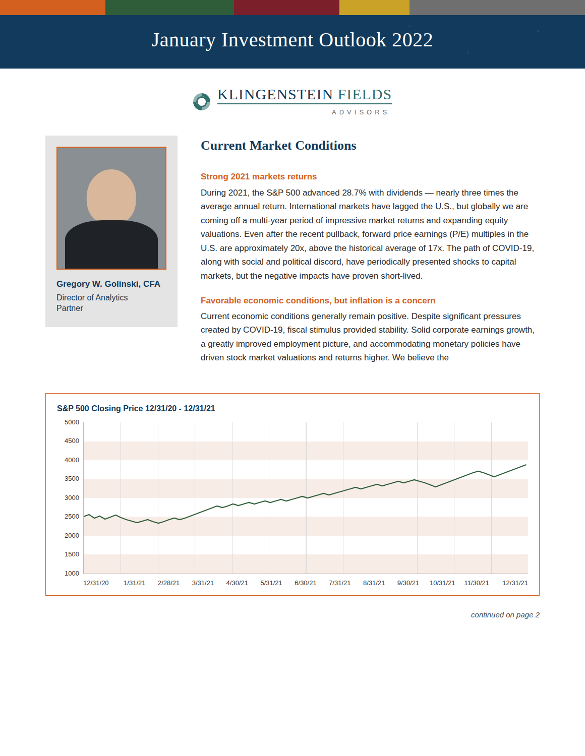January Investment Outlook 2022
KLINGENSTEIN FIELDS
ADVISORS
Gregory W. Golinski, CFA
Director of Analytics
Partner
Current Market Conditions
Strong 2021 markets returns
During 2021, the S&P 500 advanced 28.7% with dividends — nearly three times the average annual return. International markets have lagged the U.S., but globally we are coming off a multi-year period of impressive market returns and expanding equity valuations. Even after the recent pullback, forward price earnings (P/E) multiples in the U.S. are approximately 20x, above the historical average of 17x. The path of COVID-19, along with social and political discord, have periodically presented shocks to capital markets, but the negative impacts have proven short-lived.
Favorable economic conditions, but inflation is a concern
Current economic conditions generally remain positive. Despite significant pressures created by COVID-19, fiscal stimulus provided stability. Solid corporate earnings growth, a greatly improved employment picture, and accommodating monetary policies have driven stock market valuations and returns higher. We believe the
S&P 500 Closing Price 12/31/20 - 12/31/21
5000 4500 4000 3500 3000 2500 2000 1500 1000
12/31/20 1/31/21 2/28/21 3/31/21 4/30/21 5/31/21 6/30/21 7/31/21 8/31/21 9/30/21 10/31/21 11/30/21 12/31/21
continued on page 2